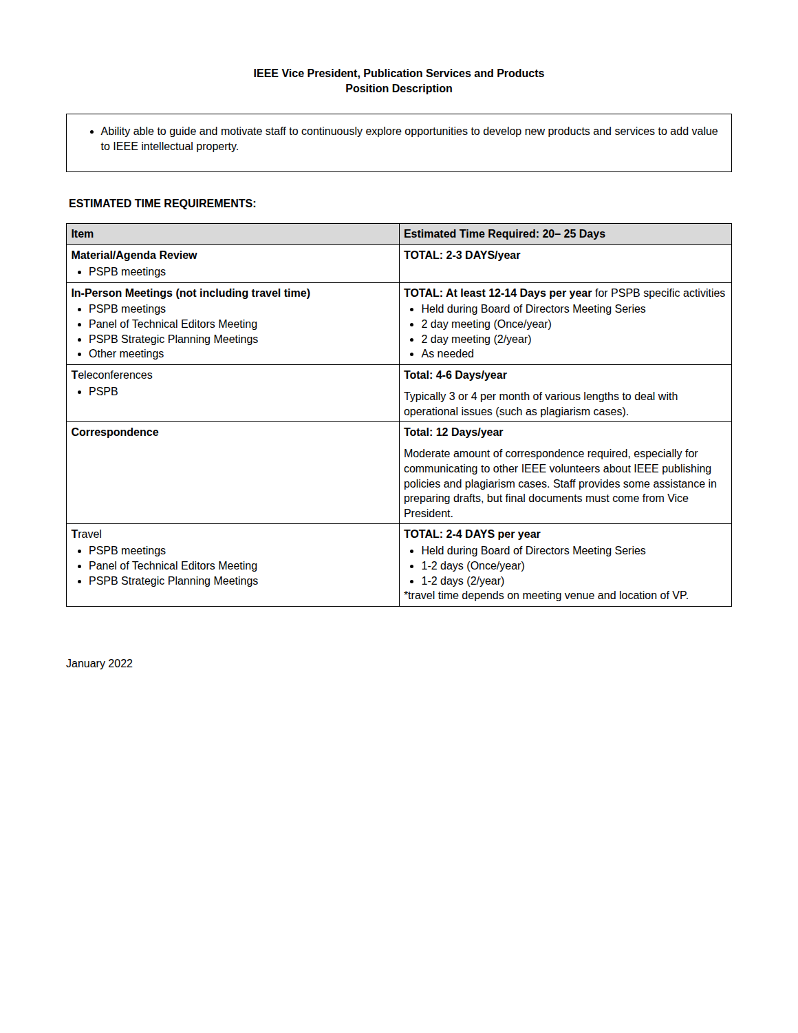IEEE Vice President, Publication Services and Products Position Description
Ability able to guide and motivate staff to continuously explore opportunities to develop new products and services to add value to IEEE intellectual property.
ESTIMATED TIME REQUIREMENTS:
| Item | Estimated Time Required: 20– 25 Days |
| --- | --- |
| Material/Agenda Review PSPB meetings | TOTAL: 2-3 DAYS/year |
| In-Person Meetings (not including travel time) PSPB meetings Panel of Technical Editors Meeting PSPB Strategic Planning Meetings Other meetings | TOTAL: At least 12-14 Days per year for PSPB specific activities Held during Board of Directors Meeting Series 2 day meeting (Once/year) 2 day meeting (2/year) As needed |
| T eleconferences PSPB | Total: 4-6 Days/year Typically 3 or 4 per month of various lengths to deal with operational issues (such as plagiarism cases). |
| Correspondence | Total: 12 Days/year Moderate amount of correspondence required, especially for communicating to other IEEE volunteers about IEEE publishing policies and plagiarism cases. Staff provides some assistance in preparing drafts, but final documents must come from Vice President. |
| T ravel PSPB meetings Panel of Technical Editors Meeting PSPB Strategic Planning Meetings | TOTAL: 2-4 DAYS per year Held during Board of Directors Meeting Series 1-2 days (Once/year) 1-2 days (2/year) *travel time depends on meeting venue and location of VP. |
January 2022